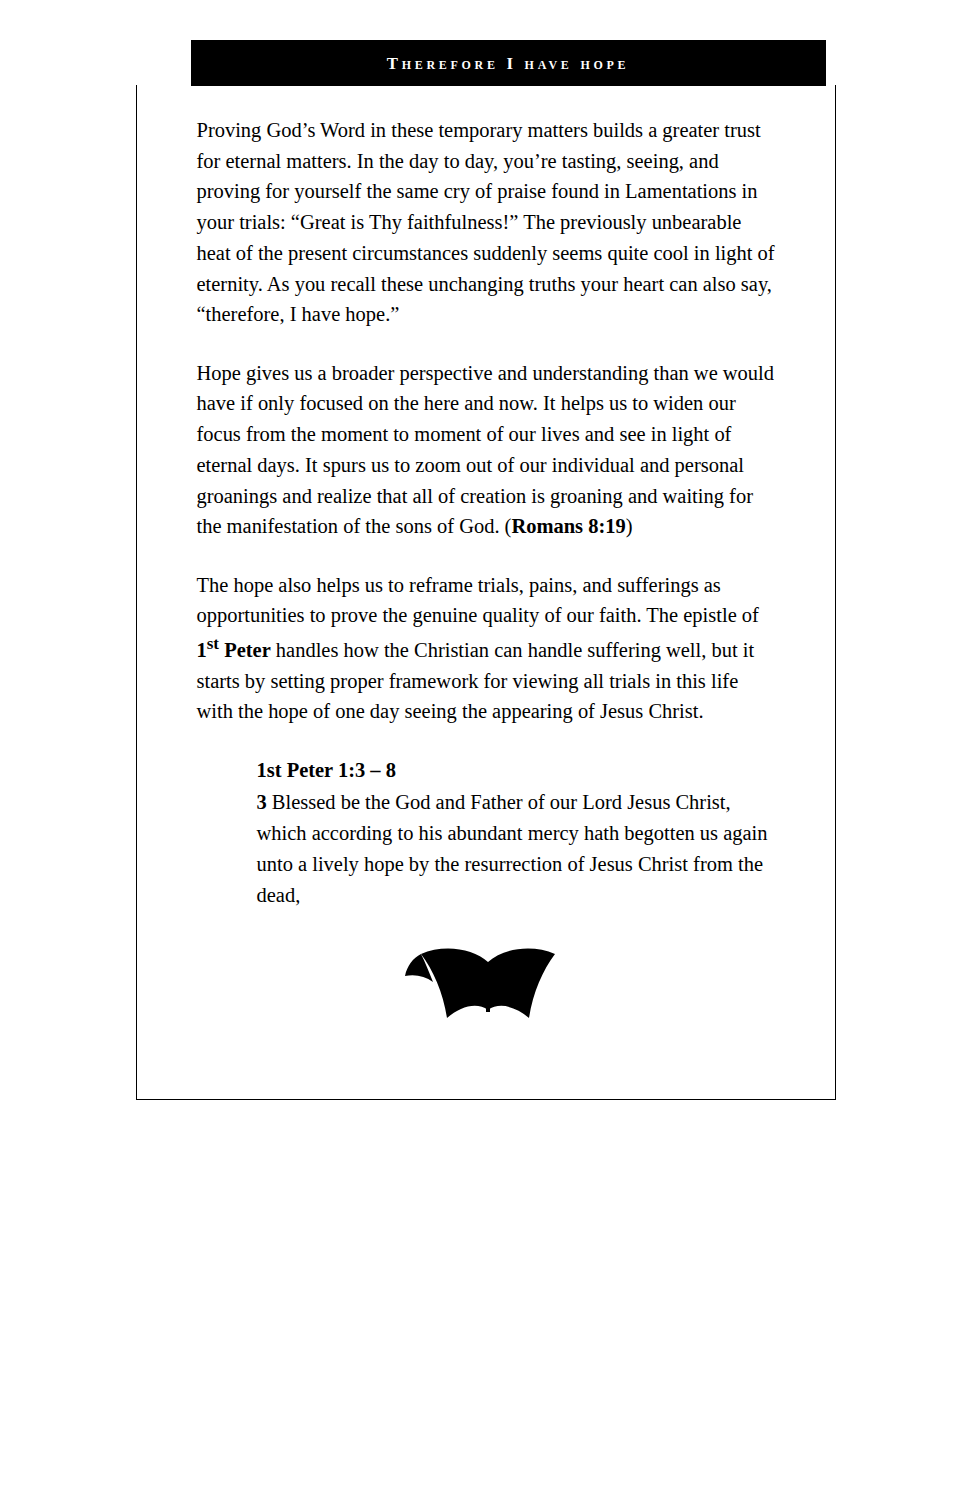Therefore I have hope
Proving God’s Word in these temporary matters builds a greater trust for eternal matters. In the day to day, you’re tasting, seeing, and proving for yourself the same cry of praise found in Lamentations in your trials: “Great is Thy faithfulness!” The previously unbearable heat of the present circumstances suddenly seems quite cool in light of eternity. As you recall these unchanging truths your heart can also say, “therefore, I have hope.”
Hope gives us a broader perspective and understanding than we would have if only focused on the here and now. It helps us to widen our focus from the moment to moment of our lives and see in light of eternal days. It spurs us to zoom out of our individual and personal groanings and realize that all of creation is groaning and waiting for the manifestation of the sons of God. (Romans 8:19)
The hope also helps us to reframe trials, pains, and sufferings as opportunities to prove the genuine quality of our faith. The epistle of 1st Peter handles how the Christian can handle suffering well, but it starts by setting proper framework for viewing all trials in this life with the hope of one day seeing the appearing of Jesus Christ.
1st Peter 1:3 – 8
3 Blessed be the God and Father of our Lord Jesus Christ, which according to his abundant mercy hath begotten us again unto a lively hope by the resurrection of Jesus Christ from the dead,